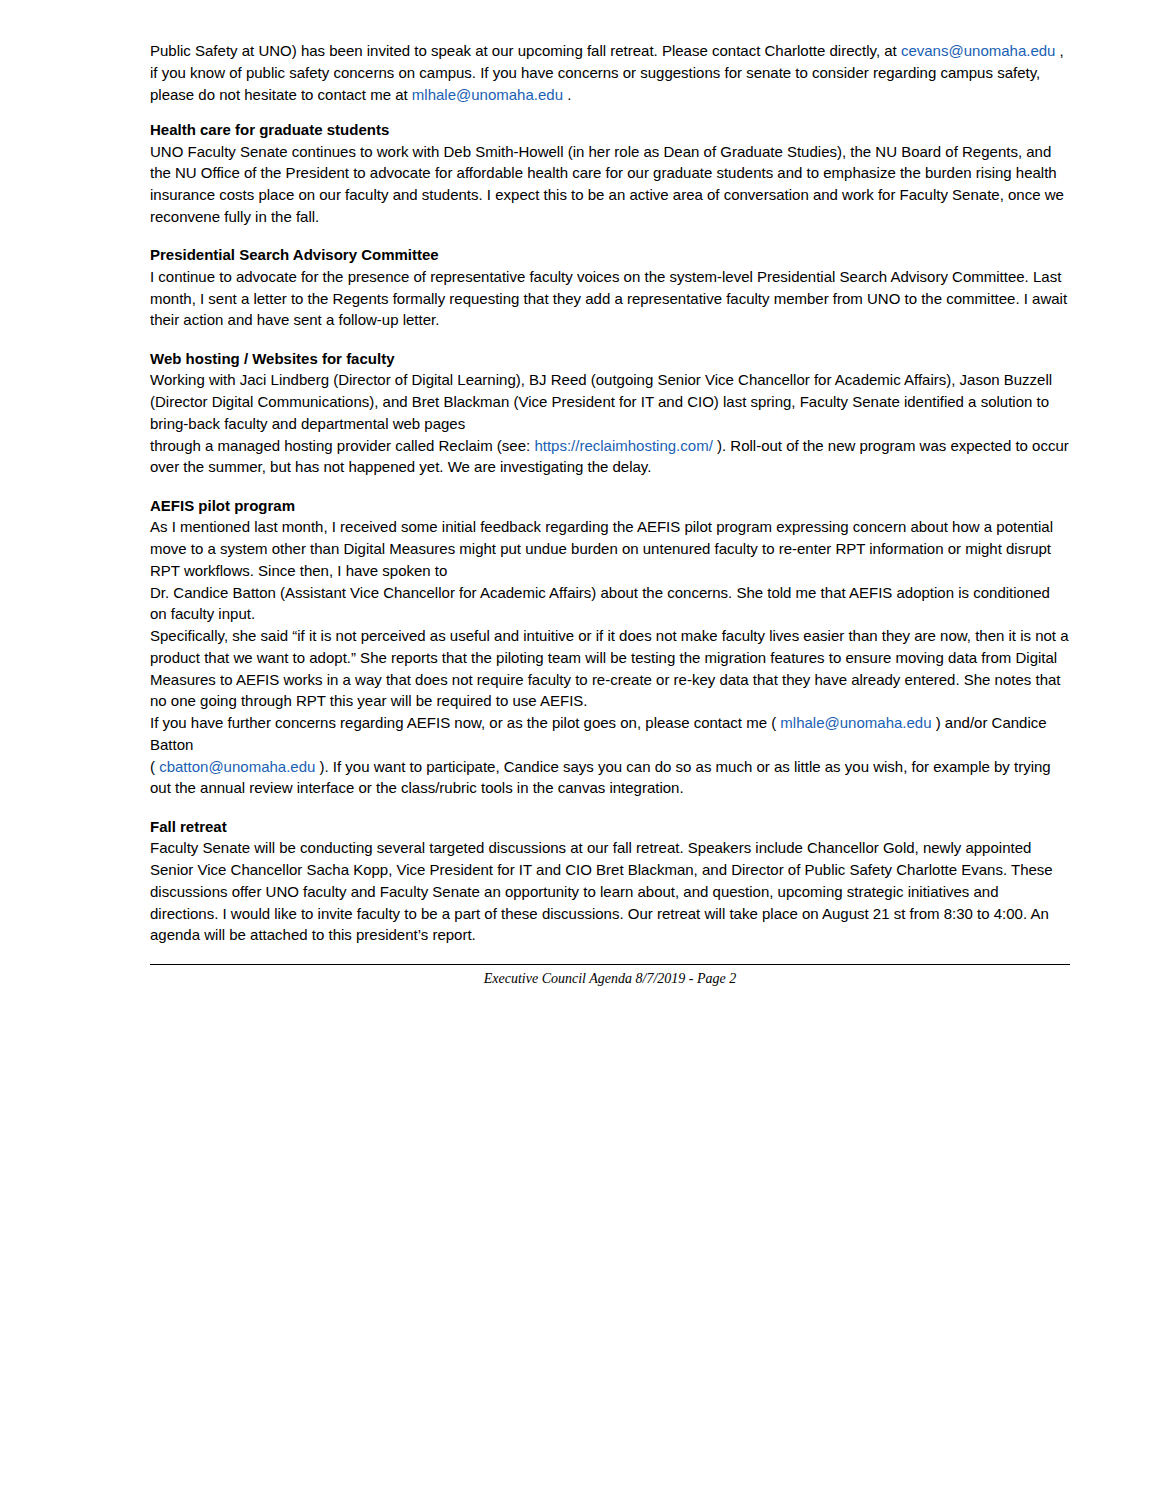Public Safety at UNO) has been invited to speak at our upcoming fall retreat. Please contact Charlotte directly, at cevans@unomaha.edu , if you know of public safety concerns on campus. If you have concerns or suggestions for senate to consider regarding campus safety, please do not hesitate to contact me at mlhale@unomaha.edu .
Health care for graduate students
UNO Faculty Senate continues to work with Deb Smith-Howell (in her role as Dean of Graduate Studies), the NU Board of Regents, and the NU Office of the President to advocate for affordable health care for our graduate students and to emphasize the burden rising health insurance costs place on our faculty and students. I expect this to be an active area of conversation and work for Faculty Senate, once we reconvene fully in the fall.
Presidential Search Advisory Committee
I continue to advocate for the presence of representative faculty voices on the system-level Presidential Search Advisory Committee. Last month, I sent a letter to the Regents formally requesting that they add a representative faculty member from UNO to the committee. I await their action and have sent a follow-up letter.
Web hosting / Websites for faculty
Working with Jaci Lindberg (Director of Digital Learning), BJ Reed (outgoing Senior Vice Chancellor for Academic Affairs), Jason Buzzell (Director Digital Communications), and Bret Blackman (Vice President for IT and CIO) last spring, Faculty Senate identified a solution to bring-back faculty and departmental web pages
through a managed hosting provider called Reclaim (see: https://reclaimhosting.com/ ). Roll-out of the new program was expected to occur over the summer, but has not happened yet. We are investigating the delay.
AEFIS pilot program
As I mentioned last month, I received some initial feedback regarding the AEFIS pilot program expressing concern about how a potential move to a system other than Digital Measures might put undue burden on untenured faculty to re-enter RPT information or might disrupt RPT workflows. Since then, I have spoken to
Dr. Candice Batton (Assistant Vice Chancellor for Academic Affairs) about the concerns. She told me that AEFIS adoption is conditioned on faculty input.
Specifically, she said “if it is not perceived as useful and intuitive or if it does not make faculty lives easier than they are now, then it is not a product that we want to adopt.” She reports that the piloting team will be testing the migration features to ensure moving data from Digital Measures to AEFIS works in a way that does not require faculty to re-create or re-key data that they have already entered. She notes that no one going through RPT this year will be required to use AEFIS.
If you have further concerns regarding AEFIS now, or as the pilot goes on, please contact me ( mlhale@unomaha.edu ) and/or Candice Batton
( cbatton@unomaha.edu ). If you want to participate, Candice says you can do so as much or as little as you wish, for example by trying out the annual review interface or the class/rubric tools in the canvas integration.
Fall retreat
Faculty Senate will be conducting several targeted discussions at our fall retreat. Speakers include Chancellor Gold, newly appointed Senior Vice Chancellor Sacha Kopp, Vice President for IT and CIO Bret Blackman, and Director of Public Safety Charlotte Evans. These discussions offer UNO faculty and Faculty Senate an opportunity to learn about, and question, upcoming strategic initiatives and directions. I would like to invite faculty to be a part of these discussions. Our retreat will take place on August 21 st from 8:30 to 4:00. An agenda will be attached to this president’s report.
Executive Council Agenda 8/7/2019 - Page 2